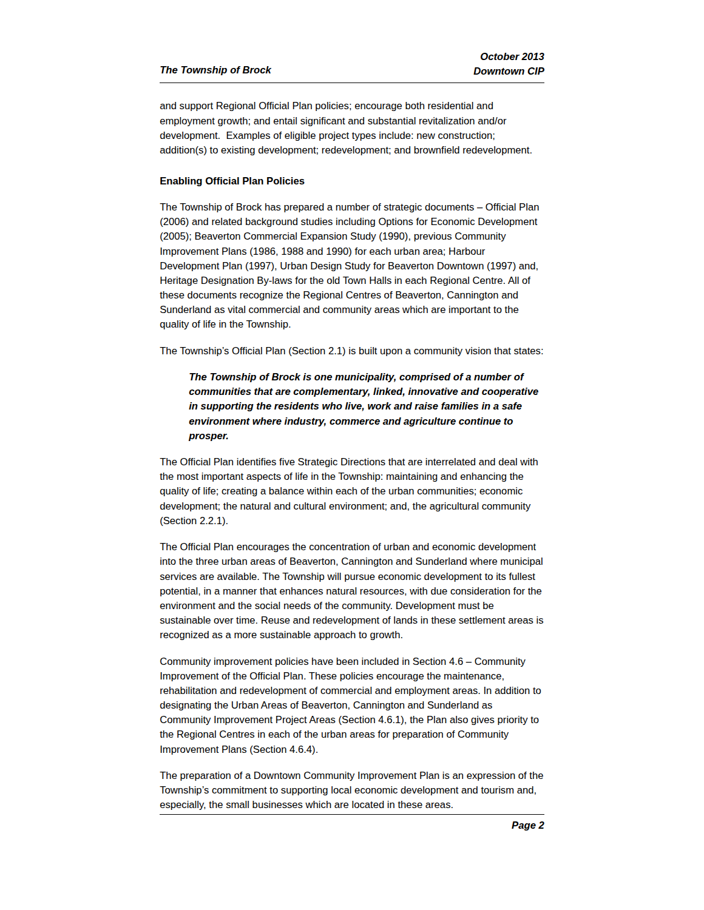The Township of Brock
October 2013 Downtown CIP
and support Regional Official Plan policies; encourage both residential and employment growth; and entail significant and substantial revitalization and/or development. Examples of eligible project types include: new construction; addition(s) to existing development; redevelopment; and brownfield redevelopment.
Enabling Official Plan Policies
The Township of Brock has prepared a number of strategic documents – Official Plan (2006) and related background studies including Options for Economic Development (2005); Beaverton Commercial Expansion Study (1990), previous Community Improvement Plans (1986, 1988 and 1990) for each urban area; Harbour Development Plan (1997), Urban Design Study for Beaverton Downtown (1997) and, Heritage Designation By-laws for the old Town Halls in each Regional Centre. All of these documents recognize the Regional Centres of Beaverton, Cannington and Sunderland as vital commercial and community areas which are important to the quality of life in the Township.
The Township’s Official Plan (Section 2.1) is built upon a community vision that states:
The Township of Brock is one municipality, comprised of a number of communities that are complementary, linked, innovative and cooperative in supporting the residents who live, work and raise families in a safe environment where industry, commerce and agriculture continue to prosper.
The Official Plan identifies five Strategic Directions that are interrelated and deal with the most important aspects of life in the Township: maintaining and enhancing the quality of life; creating a balance within each of the urban communities; economic development; the natural and cultural environment; and, the agricultural community (Section 2.2.1).
The Official Plan encourages the concentration of urban and economic development into the three urban areas of Beaverton, Cannington and Sunderland where municipal services are available. The Township will pursue economic development to its fullest potential, in a manner that enhances natural resources, with due consideration for the environment and the social needs of the community. Development must be sustainable over time. Reuse and redevelopment of lands in these settlement areas is recognized as a more sustainable approach to growth.
Community improvement policies have been included in Section 4.6 – Community Improvement of the Official Plan. These policies encourage the maintenance, rehabilitation and redevelopment of commercial and employment areas. In addition to designating the Urban Areas of Beaverton, Cannington and Sunderland as Community Improvement Project Areas (Section 4.6.1), the Plan also gives priority to the Regional Centres in each of the urban areas for preparation of Community Improvement Plans (Section 4.6.4).
The preparation of a Downtown Community Improvement Plan is an expression of the Township’s commitment to supporting local economic development and tourism and, especially, the small businesses which are located in these areas.
Page 2